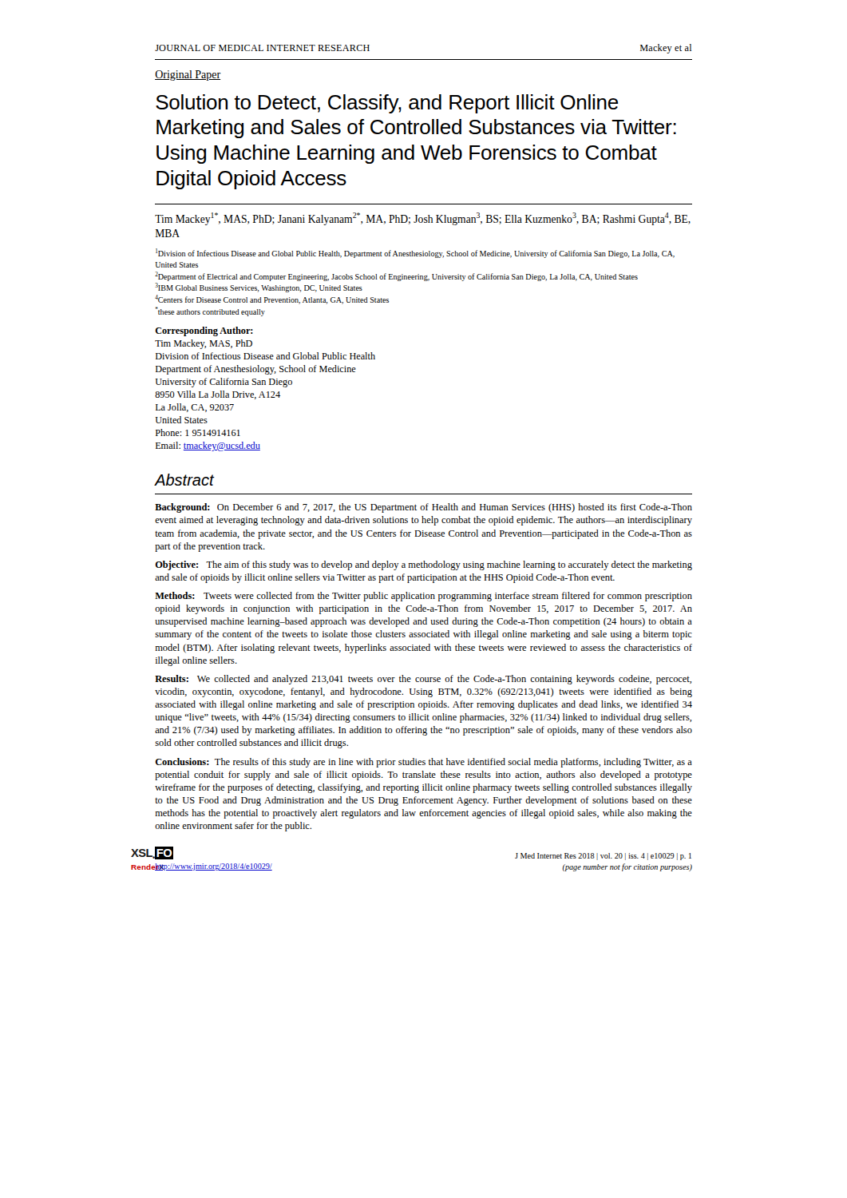Journal of Medical Internet Research
Mackey et al
Original Paper
Solution to Detect, Classify, and Report Illicit Online Marketing and Sales of Controlled Substances via Twitter: Using Machine Learning and Web Forensics to Combat Digital Opioid Access
Tim Mackey1*, MAS, PhD; Janani Kalyanam2*, MA, PhD; Josh Klugman3, BS; Ella Kuzmenko3, BA; Rashmi Gupta4, BE, MBA
1Division of Infectious Disease and Global Public Health, Department of Anesthesiology, School of Medicine, University of California San Diego, La Jolla, CA, United States
2Department of Electrical and Computer Engineering, Jacobs School of Engineering, University of California San Diego, La Jolla, CA, United States
3IBM Global Business Services, Washington, DC, United States
4Centers for Disease Control and Prevention, Atlanta, GA, United States
*these authors contributed equally
Corresponding Author:
Tim Mackey, MAS, PhD
Division of Infectious Disease and Global Public Health
Department of Anesthesiology, School of Medicine
University of California San Diego
8950 Villa La Jolla Drive, A124
La Jolla, CA, 92037
United States
Phone: 1 9514914161
Email: tmackey@ucsd.edu
Abstract
Background: On December 6 and 7, 2017, the US Department of Health and Human Services (HHS) hosted its first Code-a-Thon event aimed at leveraging technology and data-driven solutions to help combat the opioid epidemic. The authors—an interdisciplinary team from academia, the private sector, and the US Centers for Disease Control and Prevention—participated in the Code-a-Thon as part of the prevention track.
Objective: The aim of this study was to develop and deploy a methodology using machine learning to accurately detect the marketing and sale of opioids by illicit online sellers via Twitter as part of participation at the HHS Opioid Code-a-Thon event.
Methods: Tweets were collected from the Twitter public application programming interface stream filtered for common prescription opioid keywords in conjunction with participation in the Code-a-Thon from November 15, 2017 to December 5, 2017. An unsupervised machine learning–based approach was developed and used during the Code-a-Thon competition (24 hours) to obtain a summary of the content of the tweets to isolate those clusters associated with illegal online marketing and sale using a biterm topic model (BTM). After isolating relevant tweets, hyperlinks associated with these tweets were reviewed to assess the characteristics of illegal online sellers.
Results: We collected and analyzed 213,041 tweets over the course of the Code-a-Thon containing keywords codeine, percocet, vicodin, oxycontin, oxycodone, fentanyl, and hydrocodone. Using BTM, 0.32% (692/213,041) tweets were identified as being associated with illegal online marketing and sale of prescription opioids. After removing duplicates and dead links, we identified 34 unique “live” tweets, with 44% (15/34) directing consumers to illicit online pharmacies, 32% (11/34) linked to individual drug sellers, and 21% (7/34) used by marketing affiliates. In addition to offering the “no prescription” sale of opioids, many of these vendors also sold other controlled substances and illicit drugs.
Conclusions: The results of this study are in line with prior studies that have identified social media platforms, including Twitter, as a potential conduit for supply and sale of illicit opioids. To translate these results into action, authors also developed a prototype wireframe for the purposes of detecting, classifying, and reporting illicit online pharmacy tweets selling controlled substances illegally to the US Food and Drug Administration and the US Drug Enforcement Agency. Further development of solutions based on these methods has the potential to proactively alert regulators and law enforcement agencies of illegal opioid sales, while also making the online environment safer for the public.
XSL•FO
Render X
http://www.jmir.org/2018/4/e10029/
J Med Internet Res 2018 | vol. 20 | iss. 4 | e10029 | p. 1
(page number not for citation purposes)